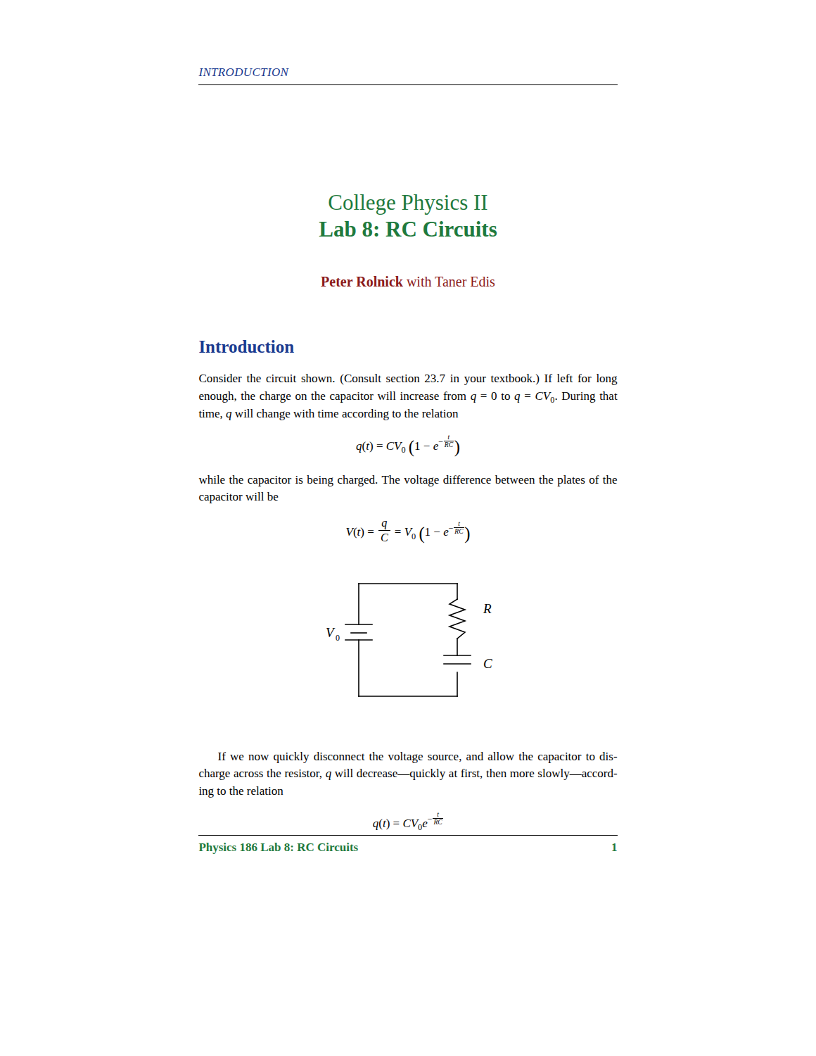INTRODUCTION
College Physics II
Lab 8: RC Circuits
Peter Rolnick with Taner Edis
Introduction
Consider the circuit shown. (Consult section 23.7 in your textbook.) If left for long enough, the charge on the capacitor will increase from q = 0 to q = CV0. During that time, q will change with time according to the relation
q(t) = CV0 (1 − e−tRC)
while the capacitor is being charged. The voltage difference between the plates of the capacitor will be
V(t) = qC = V0 (1 − e−tRC)
V 0 R C
If we now quickly disconnect the voltage source, and allow the capacitor to discharge across the resistor, q will decrease—quickly at first, then more slowly—according to the relation
q(t) = CV0e−tRC
Physics 186 Lab 8: RC Circuits 1